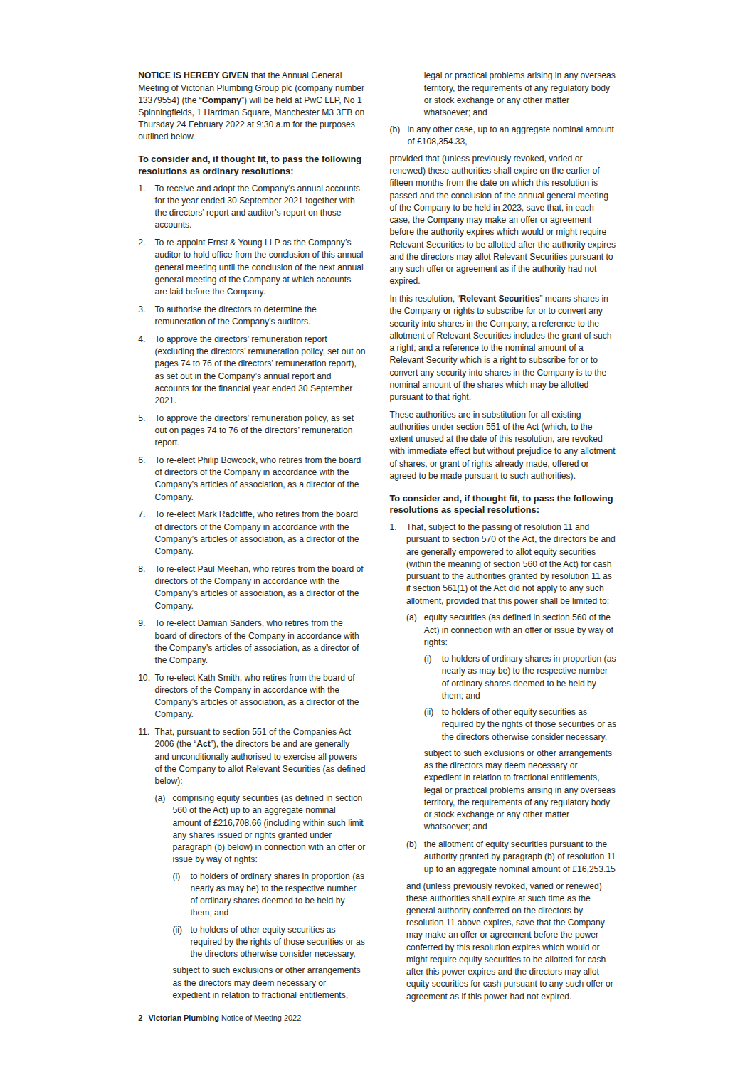NOTICE IS HEREBY GIVEN that the Annual General Meeting of Victorian Plumbing Group plc (company number 13379554) (the “Company”) will be held at PwC LLP, No 1 Spinningfields, 1 Hardman Square, Manchester M3 3EB on Thursday 24 February 2022 at 9:30 a.m for the purposes outlined below.
To consider and, if thought fit, to pass the following resolutions as ordinary resolutions:
To receive and adopt the Company’s annual accounts for the year ended 30 September 2021 together with the directors’ report and auditor’s report on those accounts.
To re-appoint Ernst & Young LLP as the Company’s auditor to hold office from the conclusion of this annual general meeting until the conclusion of the next annual general meeting of the Company at which accounts are laid before the Company.
To authorise the directors to determine the remuneration of the Company’s auditors.
To approve the directors’ remuneration report (excluding the directors’ remuneration policy, set out on pages 74 to 76 of the directors’ remuneration report), as set out in the Company’s annual report and accounts for the financial year ended 30 September 2021.
To approve the directors’ remuneration policy, as set out on pages 74 to 76 of the directors’ remuneration report.
To re-elect Philip Bowcock, who retires from the board of directors of the Company in accordance with the Company’s articles of association, as a director of the Company.
To re-elect Mark Radcliffe, who retires from the board of directors of the Company in accordance with the Company’s articles of association, as a director of the Company.
To re-elect Paul Meehan, who retires from the board of directors of the Company in accordance with the Company’s articles of association, as a director of the Company.
To re-elect Damian Sanders, who retires from the board of directors of the Company in accordance with the Company’s articles of association, as a director of the Company.
To re-elect Kath Smith, who retires from the board of directors of the Company in accordance with the Company’s articles of association, as a director of the Company.
That, pursuant to section 551 of the Companies Act 2006 (the “Act”), the directors be and are generally and unconditionally authorised to exercise all powers of the Company to allot Relevant Securities (as defined below):
comprising equity securities (as defined in section 560 of the Act) up to an aggregate nominal amount of £216,708.66 (including within such limit any shares issued or rights granted under paragraph (b) below) in connection with an offer or issue by way of rights:
to holders of ordinary shares in proportion (as nearly as may be) to the respective number of ordinary shares deemed to be held by them; and
to holders of other equity securities as required by the rights of those securities or as the directors otherwise consider necessary,
subject to such exclusions or other arrangements as the directors may deem necessary or expedient in relation to fractional entitlements, legal or practical problems arising in any overseas territory, the requirements of any regulatory body or stock exchange or any other matter whatsoever; and
in any other case, up to an aggregate nominal amount of £108,354.33,
provided that (unless previously revoked, varied or renewed) these authorities shall expire on the earlier of fifteen months from the date on which this resolution is passed and the conclusion of the annual general meeting of the Company to be held in 2023, save that, in each case, the Company may make an offer or agreement before the authority expires which would or might require Relevant Securities to be allotted after the authority expires and the directors may allot Relevant Securities pursuant to any such offer or agreement as if the authority had not expired.
In this resolution, “Relevant Securities” means shares in the Company or rights to subscribe for or to convert any security into shares in the Company; a reference to the allotment of Relevant Securities includes the grant of such a right; and a reference to the nominal amount of a Relevant Security which is a right to subscribe for or to convert any security into shares in the Company is to the nominal amount of the shares which may be allotted pursuant to that right.
These authorities are in substitution for all existing authorities under section 551 of the Act (which, to the extent unused at the date of this resolution, are revoked with immediate effect but without prejudice to any allotment of shares, or grant of rights already made, offered or agreed to be made pursuant to such authorities).
To consider and, if thought fit, to pass the following resolutions as special resolutions:
That, subject to the passing of resolution 11 and pursuant to section 570 of the Act, the directors be and are generally empowered to allot equity securities (within the meaning of section 560 of the Act) for cash pursuant to the authorities granted by resolution 11 as if section 561(1) of the Act did not apply to any such allotment, provided that this power shall be limited to:
equity securities (as defined in section 560 of the Act) in connection with an offer or issue by way of rights:
to holders of ordinary shares in proportion (as nearly as may be) to the respective number of ordinary shares deemed to be held by them; and
to holders of other equity securities as required by the rights of those securities or as the directors otherwise consider necessary,
subject to such exclusions or other arrangements as the directors may deem necessary or expedient in relation to fractional entitlements, legal or practical problems arising in any overseas territory, the requirements of any regulatory body or stock exchange or any other matter whatsoever; and
the allotment of equity securities pursuant to the authority granted by paragraph (b) of resolution 11 up to an aggregate nominal amount of £16,253.15
and (unless previously revoked, varied or renewed) these authorities shall expire at such time as the general authority conferred on the directors by resolution 11 above expires, save that the Company may make an offer or agreement before the power conferred by this resolution expires which would or might require equity securities to be allotted for cash after this power expires and the directors may allot equity securities for cash pursuant to any such offer or agreement as if this power had not expired.
2 Victorian Plumbing Notice of Meeting 2022